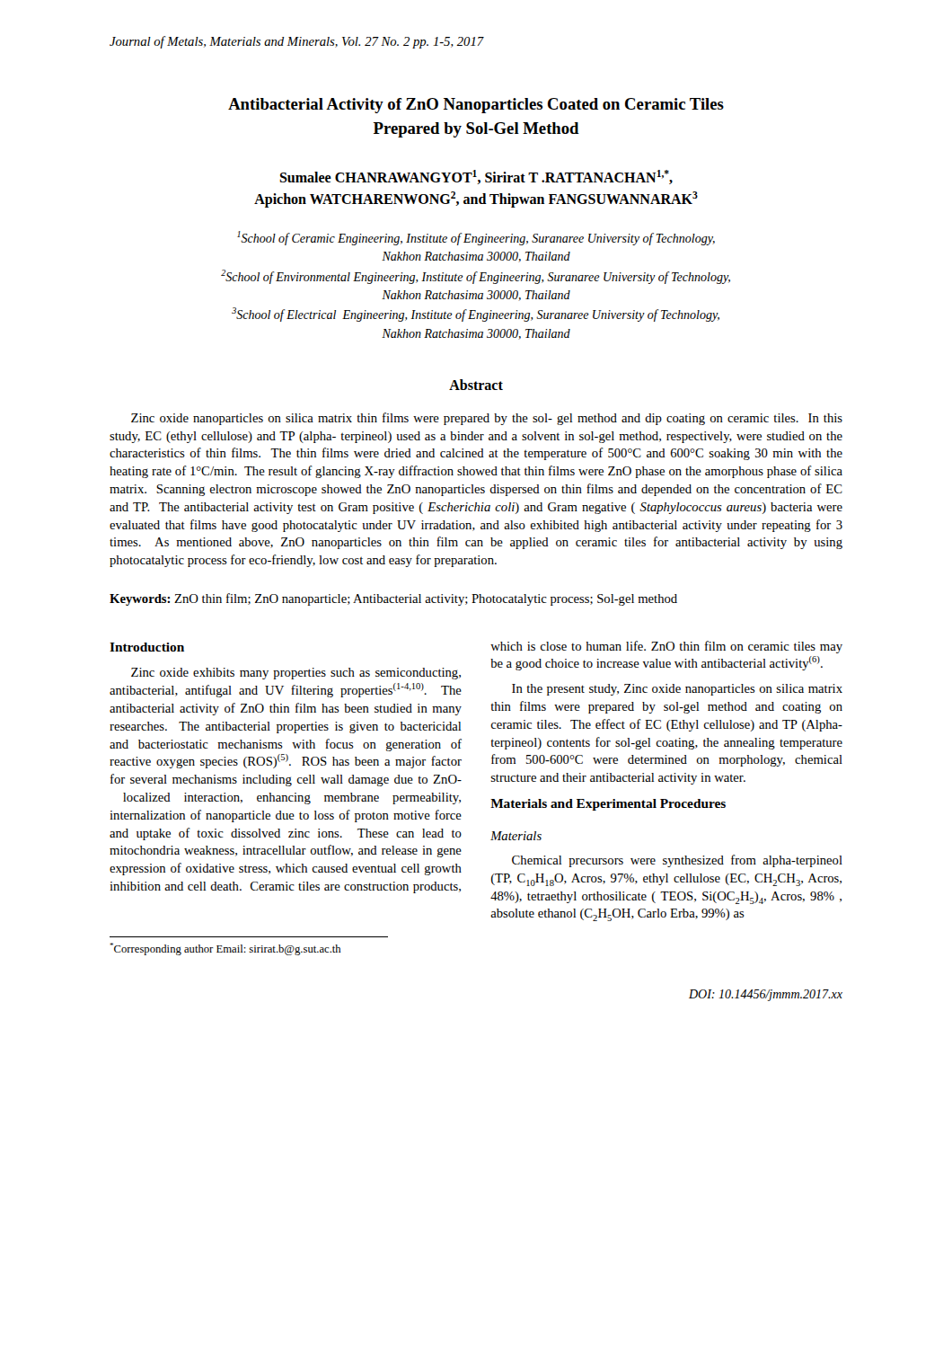Journal of Metals, Materials and Minerals, Vol. 27 No. 2 pp. 1-5, 2017
Antibacterial Activity of ZnO Nanoparticles Coated on Ceramic Tiles
Prepared by Sol-Gel Method
Sumalee CHANRAWANGYOT1, Sirirat T .RATTANACHAN1,*,
Apichon WATCHARENWONG2, and Thipwan FANGSUWANNARAK3
1School of Ceramic Engineering, Institute of Engineering, Suranaree University of Technology,
Nakhon Ratchasima 30000, Thailand
2School of Environmental Engineering, Institute of Engineering, Suranaree University of Technology,
Nakhon Ratchasima 30000, Thailand
3School of Electrical Engineering, Institute of Engineering, Suranaree University of Technology,
Nakhon Ratchasima 30000, Thailand
Abstract
Zinc oxide nanoparticles on silica matrix thin films were prepared by the sol- gel method and dip coating on ceramic tiles. In this study, EC (ethyl cellulose) and TP (alpha- terpineol) used as a binder and a solvent in sol-gel method, respectively, were studied on the characteristics of thin films. The thin films were dried and calcined at the temperature of 500°C and 600°C soaking 30 min with the heating rate of 1°C/min. The result of glancing X-ray diffraction showed that thin films were ZnO phase on the amorphous phase of silica matrix. Scanning electron microscope showed the ZnO nanoparticles dispersed on thin films and depended on the concentration of EC and TP. The antibacterial activity test on Gram positive ( Escherichia coli) and Gram negative ( Staphylococcus aureus) bacteria were evaluated that films have good photocatalytic under UV irradation, and also exhibited high antibacterial activity under repeating for 3 times. As mentioned above, ZnO nanoparticles on thin film can be applied on ceramic tiles for antibacterial activity by using photocatalytic process for eco-friendly, low cost and easy for preparation.
Keywords: ZnO thin film; ZnO nanoparticle; Antibacterial activity; Photocatalytic process; Sol-gel method
Introduction
Zinc oxide exhibits many properties such as semiconducting, antibacterial, antifugal and UV filtering properties(1-4,10). The antibacterial activity of ZnO thin film has been studied in many researches. The antibacterial properties is given to bactericidal and bacteriostatic mechanisms with focus on generation of reactive oxygen species (ROS)(5). ROS has been a major factor for several mechanisms including cell wall damage due to ZnO- localized interaction, enhancing membrane permeability, internalization of nanoparticle due to loss of proton motive force and uptake of toxic dissolved zinc ions. These can lead to mitochondria weakness, intracellular outflow, and release in gene expression of oxidative stress, which caused eventual cell growth inhibition and cell death. Ceramic tiles are construction products, which is close to human life. ZnO thin film on ceramic tiles may be a good choice to increase value with antibacterial activity(6).
In the present study, Zinc oxide nanoparticles on silica matrix thin films were prepared by sol-gel method and coating on ceramic tiles. The effect of EC (Ethyl cellulose) and TP (Alpha-terpineol) contents for sol-gel coating, the annealing temperature from 500-600°C were determined on morphology, chemical structure and their antibacterial activity in water.
Materials and Experimental Procedures
Materials
Chemical precursors were synthesized from alpha-terpineol (TP, C10H18O, Acros, 97%, ethyl cellulose (EC, CH2CH3, Acros, 48%), tetraethyl orthosilicate ( TEOS, Si(OC2H5)4, Acros, 98% , absolute ethanol (C2H5OH, Carlo Erba, 99%) as
*Corresponding author Email: sirirat.b@g.sut.ac.th
DOI: 10.14456/jmmm.2017.xx